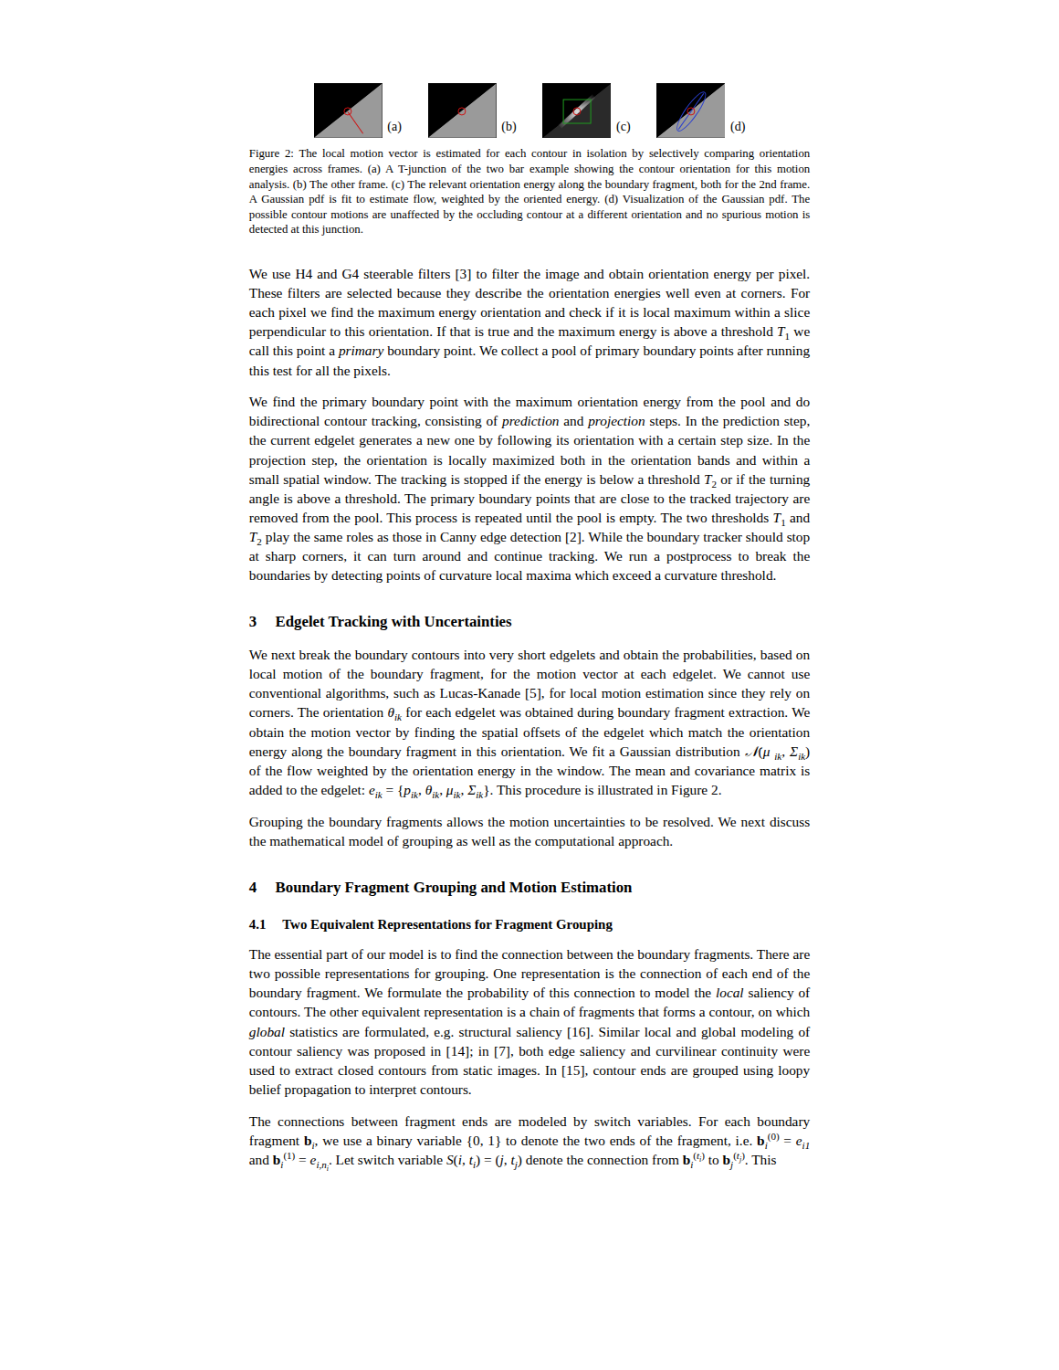(a)
(b)
(c)
(d)
Figure 2: The local motion vector is estimated for each contour in isolation by selectively comparing orientation energies across frames. (a) A T-junction of the two bar example showing the contour orientation for this motion analysis. (b) The other frame. (c) The relevant orientation energy along the boundary fragment, both for the 2nd frame. A Gaussian pdf is fit to estimate flow, weighted by the oriented energy. (d) Visualization of the Gaussian pdf. The possible contour motions are unaffected by the occluding contour at a different orientation and no spurious motion is detected at this junction.
We use H4 and G4 steerable filters [3] to filter the image and obtain orientation energy per pixel. These filters are selected because they describe the orientation energies well even at corners. For each pixel we find the maximum energy orientation and check if it is local maximum within a slice perpendicular to this orientation. If that is true and the maximum energy is above a threshold T1 we call this point a primary boundary point. We collect a pool of primary boundary points after running this test for all the pixels.
We find the primary boundary point with the maximum orientation energy from the pool and do bidirectional contour tracking, consisting of prediction and projection steps. In the prediction step, the current edgelet generates a new one by following its orientation with a certain step size. In the projection step, the orientation is locally maximized both in the orientation bands and within a small spatial window. The tracking is stopped if the energy is below a threshold T2 or if the turning angle is above a threshold. The primary boundary points that are close to the tracked trajectory are removed from the pool. This process is repeated until the pool is empty. The two thresholds T1 and T2 play the same roles as those in Canny edge detection [2]. While the boundary tracker should stop at sharp corners, it can turn around and continue tracking. We run a postprocess to break the boundaries by detecting points of curvature local maxima which exceed a curvature threshold.
3 Edgelet Tracking with Uncertainties
We next break the boundary contours into very short edgelets and obtain the probabilities, based on local motion of the boundary fragment, for the motion vector at each edgelet. We cannot use conventional algorithms, such as Lucas-Kanade [5], for local motion estimation since they rely on corners. The orientation θik for each edgelet was obtained during boundary fragment extraction. We obtain the motion vector by finding the spatial offsets of the edgelet which match the orientation energy along the boundary fragment in this orientation. We fit a Gaussian distribution 𝒩(μ ik, Σik) of the flow weighted by the orientation energy in the window. The mean and covariance matrix is added to the edgelet: eik = {pik, θik, μik, Σik}. This procedure is illustrated in Figure 2.
Grouping the boundary fragments allows the motion uncertainties to be resolved. We next discuss the mathematical model of grouping as well as the computational approach.
4 Boundary Fragment Grouping and Motion Estimation
4.1 Two Equivalent Representations for Fragment Grouping
The essential part of our model is to find the connection between the boundary fragments. There are two possible representations for grouping. One representation is the connection of each end of the boundary fragment. We formulate the probability of this connection to model the local saliency of contours. The other equivalent representation is a chain of fragments that forms a contour, on which global statistics are formulated, e.g. structural saliency [16]. Similar local and global modeling of contour saliency was proposed in [14]; in [7], both edge saliency and curvilinear continuity were used to extract closed contours from static images. In [15], contour ends are grouped using loopy belief propagation to interpret contours.
The connections between fragment ends are modeled by switch variables. For each boundary fragment bi, we use a binary variable {0, 1} to denote the two ends of the fragment, i.e. bi(0) = ei1 and bi(1) = ei,ni. Let switch variable S(i, ti) = (j, tj) denote the connection from bi(ti) to bj(tj). This